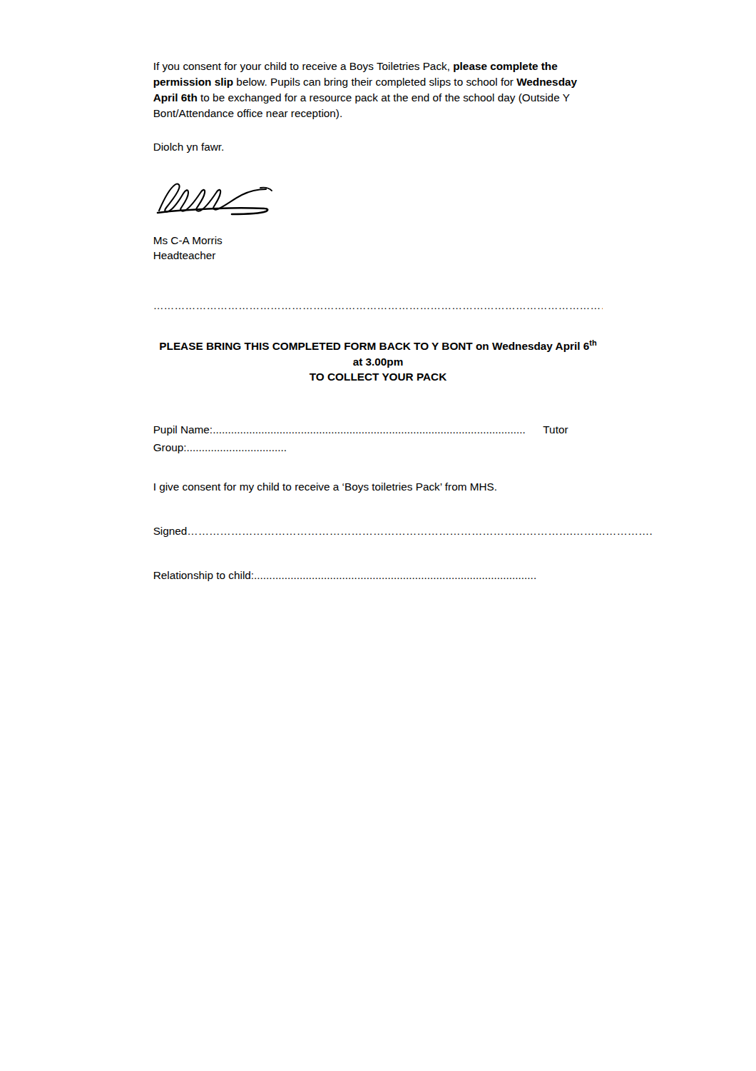If you consent for your child to receive a Boys Toiletries Pack, please complete the permission slip below. Pupils can bring their completed slips to school for Wednesday April 6th to be exchanged for a resource pack at the end of the school day (Outside Y Bont/Attendance office near reception).
Diolch yn fawr.
Ms C-A Morris
Headteacher
…………………………………………………………………………………………………………………………………………………………………………………………
PLEASE BRING THIS COMPLETED FORM BACK TO Y BONT on Wednesday April 6th at 3.00pm
TO COLLECT YOUR PACK
Pupil Name:....................................................................................................... Tutor
Group:.................................
I give consent for my child to receive a ‘Boys toiletries Pack’ from MHS.
Signed…………………………………………………………………………………………….………………….
Relationship to child:.............................................................................................